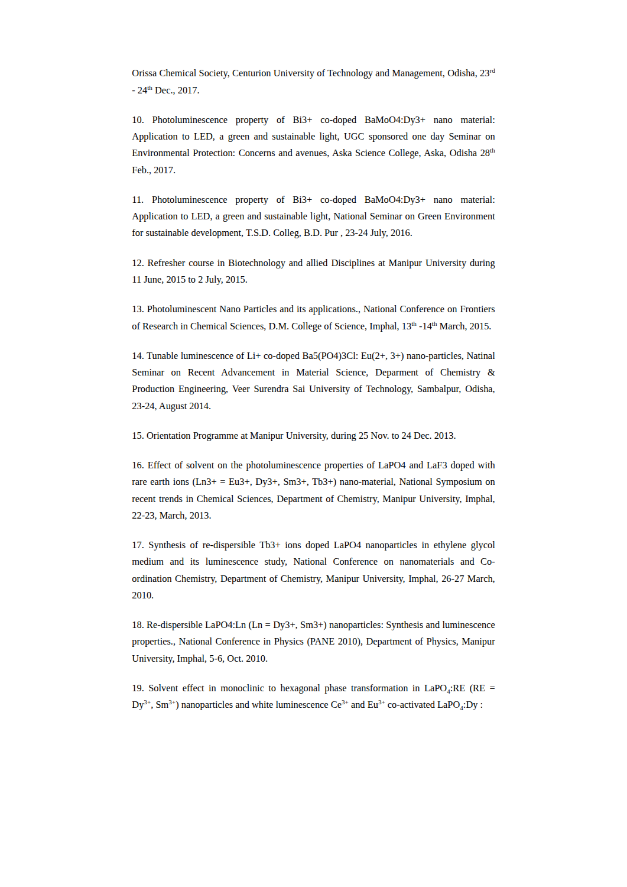Orissa Chemical Society, Centurion University of Technology and Management, Odisha, 23rd - 24th Dec., 2017.
10. Photoluminescence property of Bi3+ co-doped BaMoO4:Dy3+ nano material: Application to LED, a green and sustainable light, UGC sponsored one day Seminar on Environmental Protection: Concerns and avenues, Aska Science College, Aska, Odisha 28th Feb., 2017.
11. Photoluminescence property of Bi3+ co-doped BaMoO4:Dy3+ nano material: Application to LED, a green and sustainable light, National Seminar on Green Environment for sustainable development, T.S.D. Colleg, B.D. Pur , 23-24 July, 2016.
12. Refresher course in Biotechnology and allied Disciplines at Manipur University during 11 June, 2015 to 2 July, 2015.
13. Photoluminescent Nano Particles and its applications., National Conference on Frontiers of Research in Chemical Sciences, D.M. College of Science, Imphal, 13th -14th March, 2015.
14. Tunable luminescence of Li+ co-doped Ba5(PO4)3Cl: Eu(2+, 3+) nano-particles, Natinal Seminar on Recent Advancement in Material Science, Deparment of Chemistry & Production Engineering, Veer Surendra Sai University of Technology, Sambalpur, Odisha, 23-24, August 2014.
15. Orientation Programme at Manipur University, during 25 Nov. to 24 Dec. 2013.
16. Effect of solvent on the photoluminescence properties of LaPO4 and LaF3 doped with rare earth ions (Ln3+ = Eu3+, Dy3+, Sm3+, Tb3+) nano-material, National Symposium on recent trends in Chemical Sciences, Department of Chemistry, Manipur University, Imphal, 22-23, March, 2013.
17. Synthesis of re-dispersible Tb3+ ions doped LaPO4 nanoparticles in ethylene glycol medium and its luminescence study, National Conference on nanomaterials and Co-ordination Chemistry, Department of Chemistry, Manipur University, Imphal, 26-27 March, 2010.
18. Re-dispersible LaPO4:Ln (Ln = Dy3+, Sm3+) nanoparticles: Synthesis and luminescence properties., National Conference in Physics (PANE 2010), Department of Physics, Manipur University, Imphal, 5-6, Oct. 2010.
19. Solvent effect in monoclinic to hexagonal phase transformation in LaPO4:RE (RE = Dy3+, Sm3+) nanoparticles and white luminescence Ce3+ and Eu3+ co-activated LaPO4:Dy :